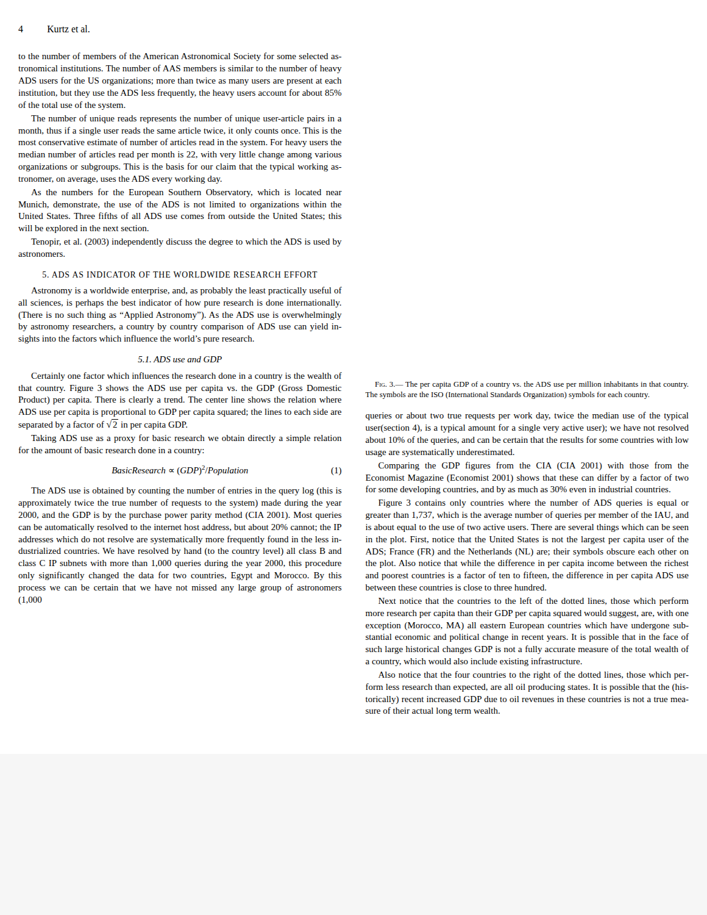4 Kurtz et al.
to the number of members of the American Astronomical Society for some selected astronomical institutions. The number of AAS members is similar to the number of heavy ADS users for the US organizations; more than twice as many users are present at each institution, but they use the ADS less frequently, the heavy users account for about 85% of the total use of the system.
The number of unique reads represents the number of unique user-article pairs in a month, thus if a single user reads the same article twice, it only counts once. This is the most conservative estimate of number of articles read in the system. For heavy users the median number of articles read per month is 22, with very little change among various organizations or subgroups. This is the basis for our claim that the typical working astronomer, on average, uses the ADS every working day.
As the numbers for the European Southern Observatory, which is located near Munich, demonstrate, the use of the ADS is not limited to organizations within the United States. Three fifths of all ADS use comes from outside the United States; this will be explored in the next section.
Tenopir, et al. (2003) independently discuss the degree to which the ADS is used by astronomers.
5. ADS as indicator of the worldwide research effort
Astronomy is a worldwide enterprise, and, as probably the least practically useful of all sciences, is perhaps the best indicator of how pure research is done internationally. (There is no such thing as “Applied Astronomy”). As the ADS use is overwhelmingly by astronomy researchers, a country by country comparison of ADS use can yield insights into the factors which influence the world’s pure research.
5.1. ADS use and GDP
Certainly one factor which influences the research done in a country is the wealth of that country. Figure 3 shows the ADS use per capita vs. the GDP (Gross Domestic Product) per capita. There is clearly a trend. The center line shows the relation where ADS use per capita is proportional to GDP per capita squared; the lines to each side are separated by a factor of √2 in per capita GDP.
Taking ADS use as a proxy for basic research we obtain directly a simple relation for the amount of basic research done in a country:
BasicResearch ∝ (GDP)2/Population(1)
The ADS use is obtained by counting the number of entries in the query log (this is approximately twice the true number of requests to the system) made during the year 2000, and the GDP is by the purchase power parity method (CIA 2001). Most queries can be automatically resolved to the internet host address, but about 20% cannot; the IP addresses which do not resolve are systematically more frequently found in the less industrialized countries. We have resolved by hand (to the country level) all class B and class C IP subnets with more than 1,000 queries during the year 2000, this procedure only significantly changed the data for two countries, Egypt and Morocco. By this process we can be certain that we have not missed any large group of astronomers (1,000
Fig. 3.— The per capita GDP of a country vs. the ADS use per million inhabitants in that country. The symbols are the ISO (International Standards Organization) symbols for each country.
queries or about two true requests per work day, twice the median use of the typical user(section 4), is a typical amount for a single very active user); we have not resolved about 10% of the queries, and can be certain that the results for some countries with low usage are systematically underestimated.
Comparing the GDP figures from the CIA (CIA 2001) with those from the Economist Magazine (Economist 2001) shows that these can differ by a factor of two for some developing countries, and by as much as 30% even in industrial countries.
Figure 3 contains only countries where the number of ADS queries is equal or greater than 1,737, which is the average number of queries per member of the IAU, and is about equal to the use of two active users. There are several things which can be seen in the plot. First, notice that the United States is not the largest per capita user of the ADS; France (FR) and the Netherlands (NL) are; their symbols obscure each other on the plot. Also notice that while the difference in per capita income between the richest and poorest countries is a factor of ten to fifteen, the difference in per capita ADS use between these countries is close to three hundred.
Next notice that the countries to the left of the dotted lines, those which perform more research per capita than their GDP per capita squared would suggest, are, with one exception (Morocco, MA) all eastern European countries which have undergone substantial economic and political change in recent years. It is possible that in the face of such large historical changes GDP is not a fully accurate measure of the total wealth of a country, which would also include existing infrastructure.
Also notice that the four countries to the right of the dotted lines, those which perform less research than expected, are all oil producing states. It is possible that the (historically) recent increased GDP due to oil revenues in these countries is not a true measure of their actual long term wealth.